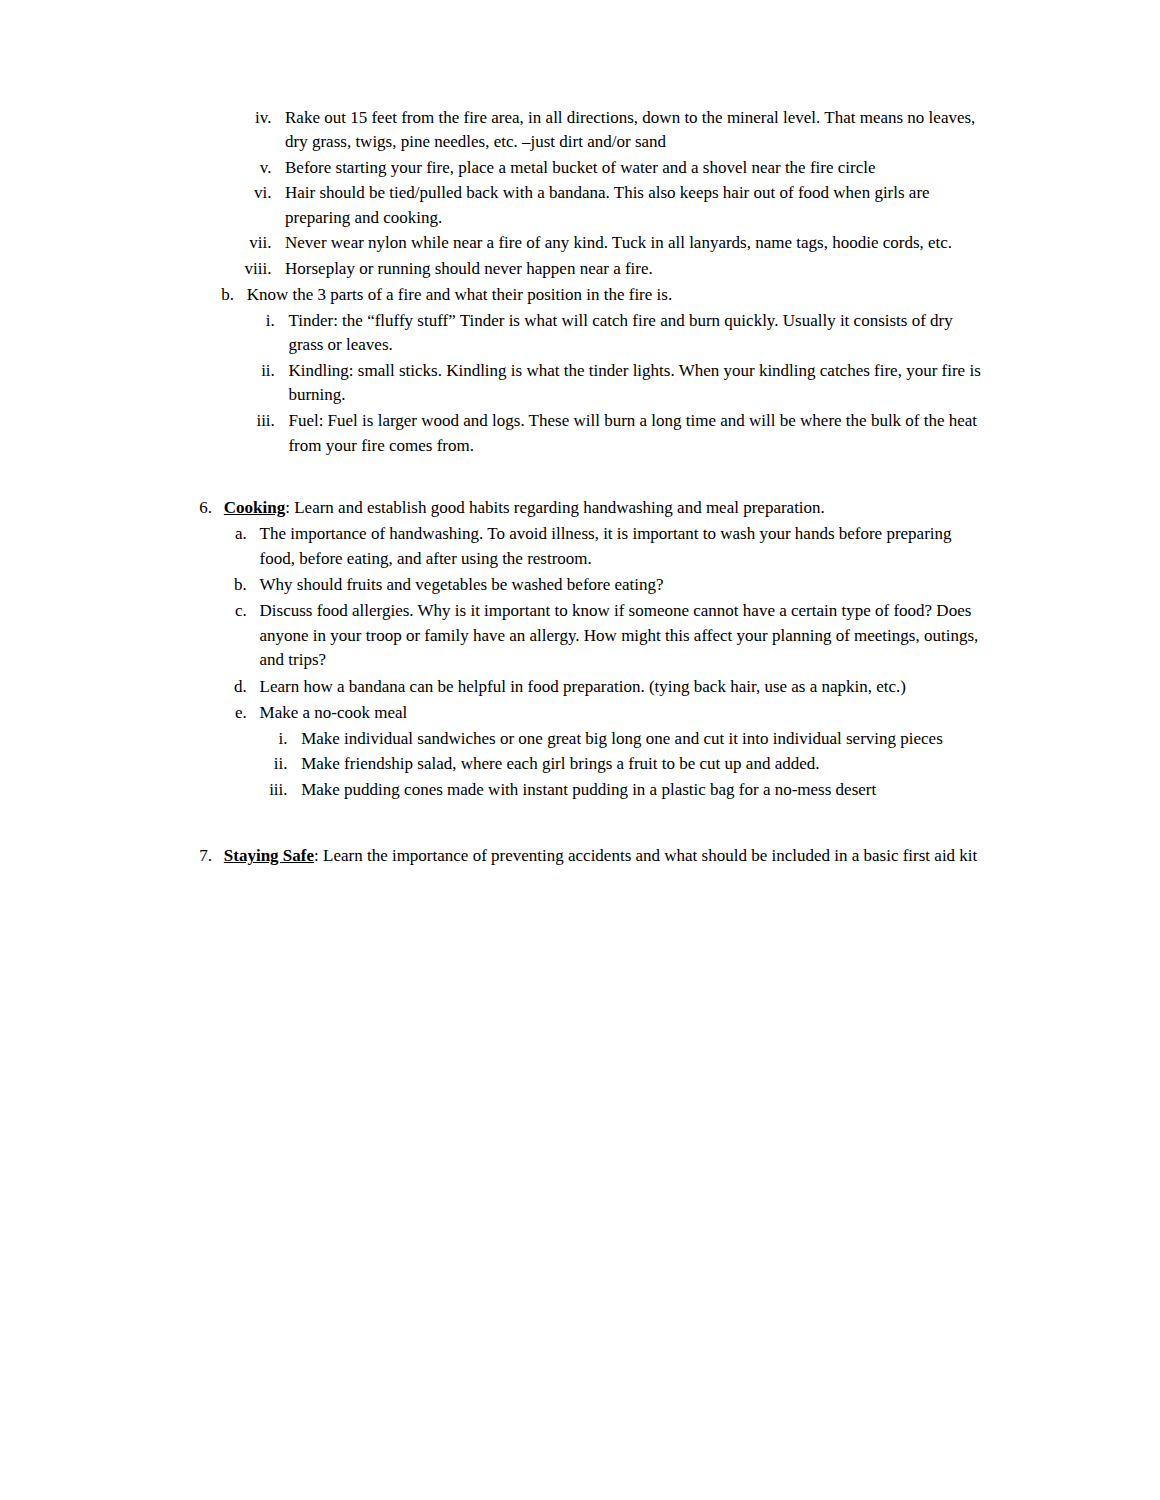Rake out 15 feet from the fire area, in all directions, down to the mineral level. That means no leaves, dry grass, twigs, pine needles, etc. –just dirt and/or sand
Before starting your fire, place a metal bucket of water and a shovel near the fire circle
Hair should be tied/pulled back with a bandana. This also keeps hair out of food when girls are preparing and cooking.
Never wear nylon while near a fire of any kind. Tuck in all lanyards, name tags, hoodie cords, etc.
Horseplay or running should never happen near a fire.
Know the 3 parts of a fire and what their position in the fire is.
Tinder: the “fluffy stuff” Tinder is what will catch fire and burn quickly. Usually it consists of dry grass or leaves.
Kindling: small sticks. Kindling is what the tinder lights. When your kindling catches fire, your fire is burning.
Fuel: Fuel is larger wood and logs. These will burn a long time and will be where the bulk of the heat from your fire comes from.
Cooking: Learn and establish good habits regarding handwashing and meal preparation.
The importance of handwashing. To avoid illness, it is important to wash your hands before preparing food, before eating, and after using the restroom.
Why should fruits and vegetables be washed before eating?
Discuss food allergies. Why is it important to know if someone cannot have a certain type of food? Does anyone in your troop or family have an allergy. How might this affect your planning of meetings, outings, and trips?
Learn how a bandana can be helpful in food preparation. (tying back hair, use as a napkin, etc.)
Make a no-cook meal
Make individual sandwiches or one great big long one and cut it into individual serving pieces
Make friendship salad, where each girl brings a fruit to be cut up and added.
Make pudding cones made with instant pudding in a plastic bag for a no-mess desert
Staying Safe: Learn the importance of preventing accidents and what should be included in a basic first aid kit